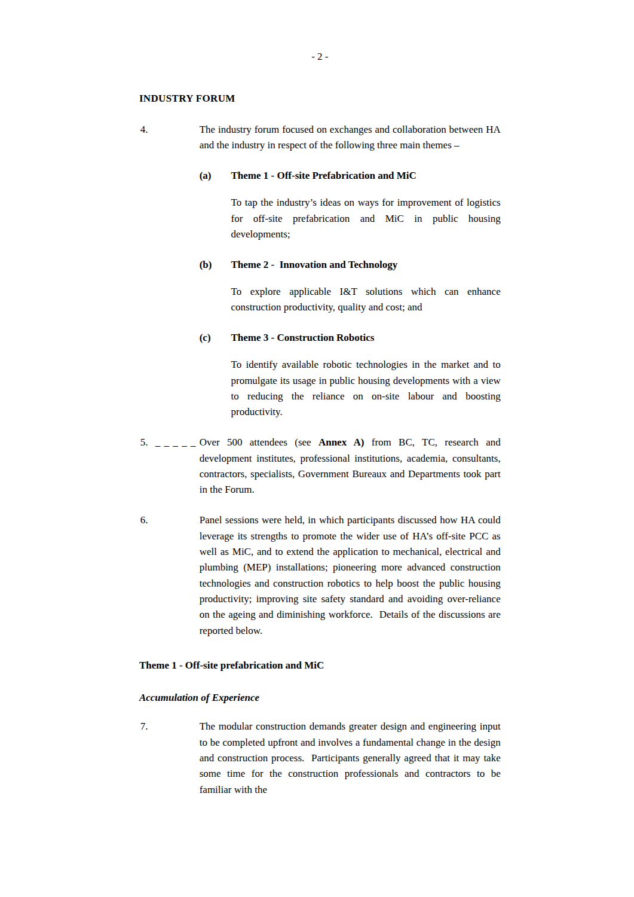- 2 -
INDUSTRY FORUM
4.
The industry forum focused on exchanges and collaboration between HA and the industry in respect of the following three main themes –
(a)
Theme 1 - Off-site Prefabrication and MiC
To tap the industry’s ideas on ways for improvement of logistics for off-site prefabrication and MiC in public housing developments;
(b)
Theme 2 - Innovation and Technology
To explore applicable I&T solutions which can enhance construction productivity, quality and cost; and
(c)
Theme 3 - Construction Robotics
To identify available robotic technologies in the market and to promulgate its usage in public housing developments with a view to reducing the reliance on on-site labour and boosting productivity.
_ _ _ _ _
5.
Over 500 attendees (see Annex A) from BC, TC, research and development institutes, professional institutions, academia, consultants, contractors, specialists, Government Bureaux and Departments took part in the Forum.
6.
Panel sessions were held, in which participants discussed how HA could leverage its strengths to promote the wider use of HA’s off-site PCC as well as MiC, and to extend the application to mechanical, electrical and plumbing (MEP) installations; pioneering more advanced construction technologies and construction robotics to help boost the public housing productivity; improving site safety standard and avoiding over-reliance on the ageing and diminishing workforce. Details of the discussions are reported below.
Theme 1 - Off-site prefabrication and MiC
Accumulation of Experience
7.
The modular construction demands greater design and engineering input to be completed upfront and involves a fundamental change in the design and construction process. Participants generally agreed that it may take some time for the construction professionals and contractors to be familiar with the